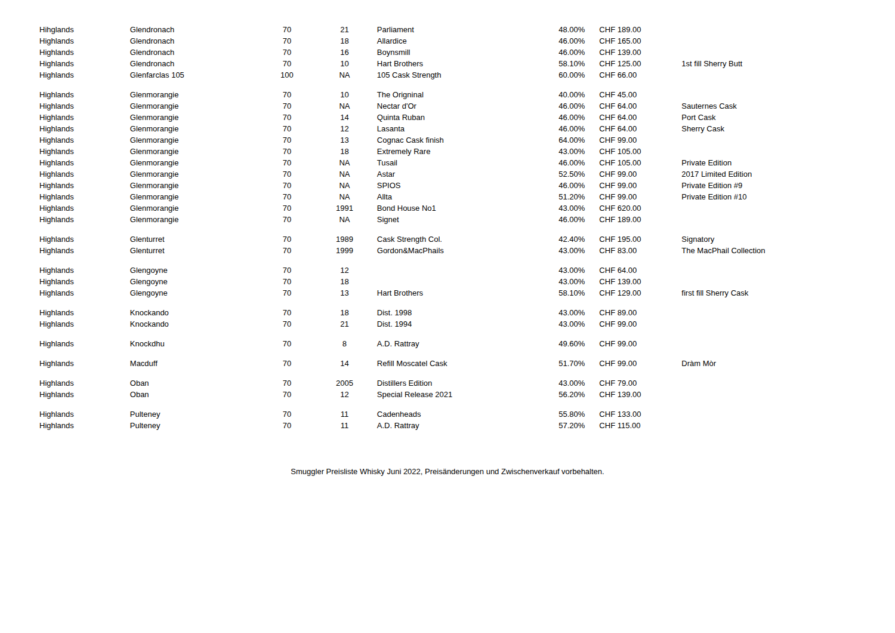| Hihglands | Glendronach | 70 | 21 | Parliament | 48.00% | CHF 189.00 | |
| Highlands | Glendronach | 70 | 18 | Allardice | 46.00% | CHF 165.00 | |
| Highlands | Glendronach | 70 | 16 | Boynsmill | 46.00% | CHF 139.00 | |
| Highlands | Glendronach | 70 | 10 | Hart Brothers | 58.10% | CHF 125.00 | 1st fill Sherry Butt |
| Highlands | Glenfarclas 105 | 100 | NA | 105 Cask Strength | 60.00% | CHF 66.00 | |
| Highlands | Glenmorangie | 70 | 10 | The Origninal | 40.00% | CHF 45.00 | |
| Highlands | Glenmorangie | 70 | NA | Nectar d'Or | 46.00% | CHF 64.00 | Sauternes Cask |
| Highlands | Glenmorangie | 70 | 14 | Quinta Ruban | 46.00% | CHF 64.00 | Port Cask |
| Highlands | Glenmorangie | 70 | 12 | Lasanta | 46.00% | CHF 64.00 | Sherry Cask |
| Highlands | Glenmorangie | 70 | 13 | Cognac Cask finish | 64.00% | CHF 99.00 | |
| Highlands | Glenmorangie | 70 | 18 | Extremely Rare | 43.00% | CHF 105.00 | |
| Highlands | Glenmorangie | 70 | NA | Tusail | 46.00% | CHF 105.00 | Private Edition |
| Highlands | Glenmorangie | 70 | NA | Astar | 52.50% | CHF 99.00 | 2017 Limited Edition |
| Highlands | Glenmorangie | 70 | NA | SPIOS | 46.00% | CHF 99.00 | Private Edition #9 |
| Highlands | Glenmorangie | 70 | NA | Allta | 51.20% | CHF 99.00 | Private Edition #10 |
| Highlands | Glenmorangie | 70 | 1991 | Bond House No1 | 43.00% | CHF 620.00 | |
| Highlands | Glenmorangie | 70 | NA | Signet | 46.00% | CHF 189.00 | |
| Highlands | Glenturret | 70 | 1989 | Cask Strength Col. | 42.40% | CHF 195.00 | Signatory |
| Highlands | Glenturret | 70 | 1999 | Gordon&MacPhails | 43.00% | CHF 83.00 | The MacPhail Collection |
| Highlands | Glengoyne | 70 | 12 | | 43.00% | CHF 64.00 | |
| Highlands | Glengoyne | 70 | 18 | | 43.00% | CHF 139.00 | |
| Highlands | Glengoyne | 70 | 13 | Hart Brothers | 58.10% | CHF 129.00 | first fill Sherry Cask |
| Highlands | Knockando | 70 | 18 | Dist. 1998 | 43.00% | CHF 89.00 | |
| Highlands | Knockando | 70 | 21 | Dist. 1994 | 43.00% | CHF 99.00 | |
| Highlands | Knockdhu | 70 | 8 | A.D. Rattray | 49.60% | CHF 99.00 | |
| Highlands | Macduff | 70 | 14 | Refill Moscatel Cask | 51.70% | CHF 99.00 | Dràm Mòr |
| Highlands | Oban | 70 | 2005 | Distillers Edition | 43.00% | CHF 79.00 | |
| Highlands | Oban | 70 | 12 | Special Release 2021 | 56.20% | CHF 139.00 | |
| Highlands | Pulteney | 70 | 11 | Cadenheads | 55.80% | CHF 133.00 | |
| Highlands | Pulteney | 70 | 11 | A.D. Rattray | 57.20% | CHF 115.00 | |
Smuggler Preisliste Whisky Juni 2022, Preisänderungen und Zwischenverkauf vorbehalten.